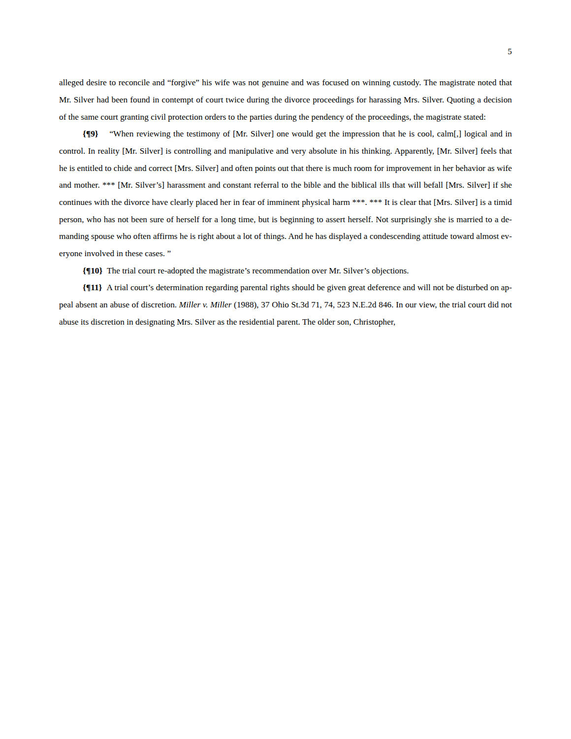5
alleged desire to reconcile and “forgive” his wife was not genuine and was focused on winning custody. The magistrate noted that Mr. Silver had been found in contempt of court twice during the divorce proceedings for harassing Mrs. Silver. Quoting a decision of the same court granting civil protection orders to the parties during the pendency of the proceedings, the magistrate stated:
{¶9} “When reviewing the testimony of [Mr. Silver] one would get the impression that he is cool, calm[,] logical and in control. In reality [Mr. Silver] is controlling and manipulative and very absolute in his thinking. Apparently, [Mr. Silver] feels that he is entitled to chide and correct [Mrs. Silver] and often points out that there is much room for improvement in her behavior as wife and mother. *** [Mr. Silver’s] harassment and constant referral to the bible and the biblical ills that will befall [Mrs. Silver] if she continues with the divorce have clearly placed her in fear of imminent physical harm ***. *** It is clear that [Mrs. Silver] is a timid person, who has not been sure of herself for a long time, but is beginning to assert herself. Not surprisingly she is married to a demanding spouse who often affirms he is right about a lot of things. And he has displayed a condescending attitude toward almost everyone involved in these cases. ”
{¶10} The trial court re-adopted the magistrate’s recommendation over Mr. Silver’s objections.
{¶11} A trial court’s determination regarding parental rights should be given great deference and will not be disturbed on appeal absent an abuse of discretion. Miller v. Miller (1988), 37 Ohio St.3d 71, 74, 523 N.E.2d 846. In our view, the trial court did not abuse its discretion in designating Mrs. Silver as the residential parent. The older son, Christopher,